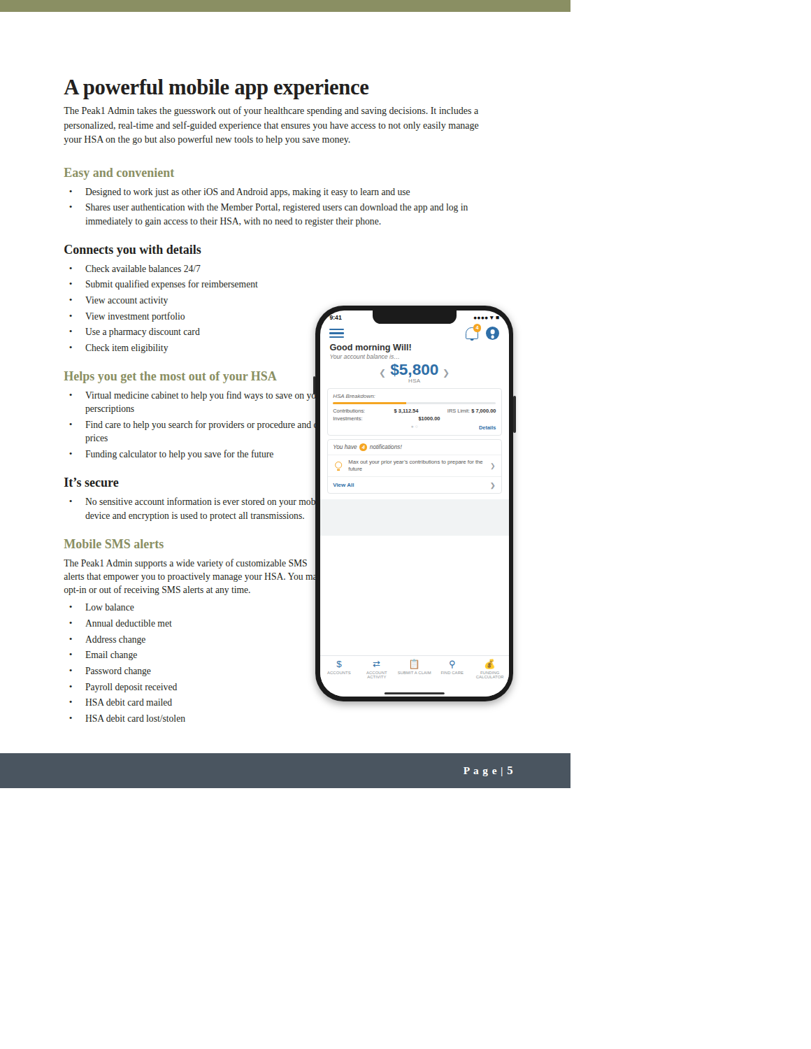A powerful mobile app experience
The Peak1 Admin takes the guesswork out of your healthcare spending and saving decisions. It includes a personalized, real-time and self-guided experience that ensures you have access to not only easily manage your HSA on the go but also powerful new tools to help you save money.
Easy and convenient
Designed to work just as other iOS and Android apps, making it easy to learn and use
Shares user authentication with the Member Portal, registered users can download the app and log in immediately to gain access to their HSA, with no need to register their phone.
Connects you with details
Check available balances 24/7
Submit qualified expenses for reimbersement
View account activity
View investment portfolio
Use a pharmacy discount card
Check item eligibility
Helps you get the most out of your HSA
Virtual medicine cabinet to help you find ways to save on your perscriptions
Find care to help you search for providers or procedure and drug prices
Funding calculator to help you save for the future
It’s secure
No sensitive account information is ever stored on your mobile device and encryption is used to protect all transmissions.
Mobile SMS alerts
The Peak1 Admin supports a wide variety of customizable SMS alerts that empower you to proactively manage your HSA. You may opt-in or out of receiving SMS alerts at any time.
Low balance
Annual deductible met
Address change
Email change
Password change
Payroll deposit received
HSA debit card mailed
HSA debit card lost/stolen
9:41
●●●● ▾ ■
4
Good morning Will!
Your account balance is…
❮
$5,800
HSA
❯
HSA Breakdown:
Contributions:$ 3,112.54 IRS Limit: $ 7,000.00
Investments:$1000.00
● ○
Details
You have 4 notifications!
Max out your prior year’s contributions to prepare for the future
❯
View All❯
$
Accounts
⇄
Account Activity
📋
Submit a Claim
⚲
Find Care
💰
Funding Calculator
P a g e | 5